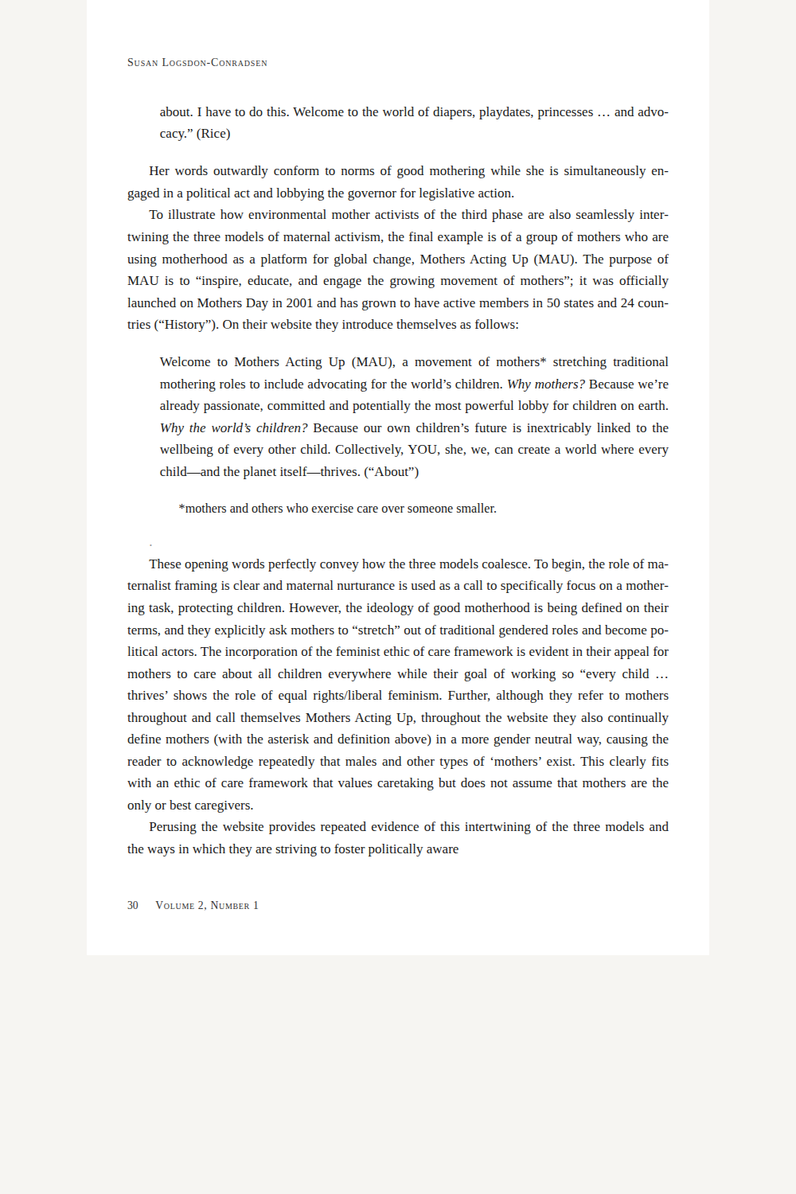Susan Logsdon-Conradsen
about. I have to do this. Welcome to the world of diapers, playdates, princesses … and advocacy.” (Rice)
Her words outwardly conform to norms of good mothering while she is simultaneously engaged in a political act and lobbying the governor for legislative action.
To illustrate how environmental mother activists of the third phase are also seamlessly intertwining the three models of maternal activism, the final example is of a group of mothers who are using motherhood as a platform for global change, Mothers Acting Up (MAU). The purpose of MAU is to “inspire, educate, and engage the growing movement of mothers”; it was officially launched on Mothers Day in 2001 and has grown to have active members in 50 states and 24 countries (“History”). On their website they introduce themselves as follows:
Welcome to Mothers Acting Up (MAU), a movement of mothers* stretching traditional mothering roles to include advocating for the world’s children. Why mothers? Because we’re already passionate, committed and potentially the most powerful lobby for children on earth. Why the world’s children? Because our own children’s future is inextricably linked to the wellbeing of every other child. Collectively, YOU, she, we, can create a world where every child—and the planet itself—thrives. (“About”)
*mothers and others who exercise care over someone smaller.
.
These opening words perfectly convey how the three models coalesce. To begin, the role of maternalist framing is clear and maternal nurturance is used as a call to specifically focus on a mothering task, protecting children. However, the ideology of good motherhood is being defined on their terms, and they explicitly ask mothers to “stretch” out of traditional gendered roles and become political actors. The incorporation of the feminist ethic of care framework is evident in their appeal for mothers to care about all children everywhere while their goal of working so “every child … thrives’ shows the role of equal rights/liberal feminism. Further, although they refer to mothers throughout and call themselves Mothers Acting Up, throughout the website they also continually define mothers (with the asterisk and definition above) in a more gender neutral way, causing the reader to acknowledge repeatedly that males and other types of ‘mothers’ exist. This clearly fits with an ethic of care framework that values caretaking but does not assume that mothers are the only or best caregivers.
Perusing the website provides repeated evidence of this intertwining of the three models and the ways in which they are striving to foster politically aware
30 Volume 2, Number 1